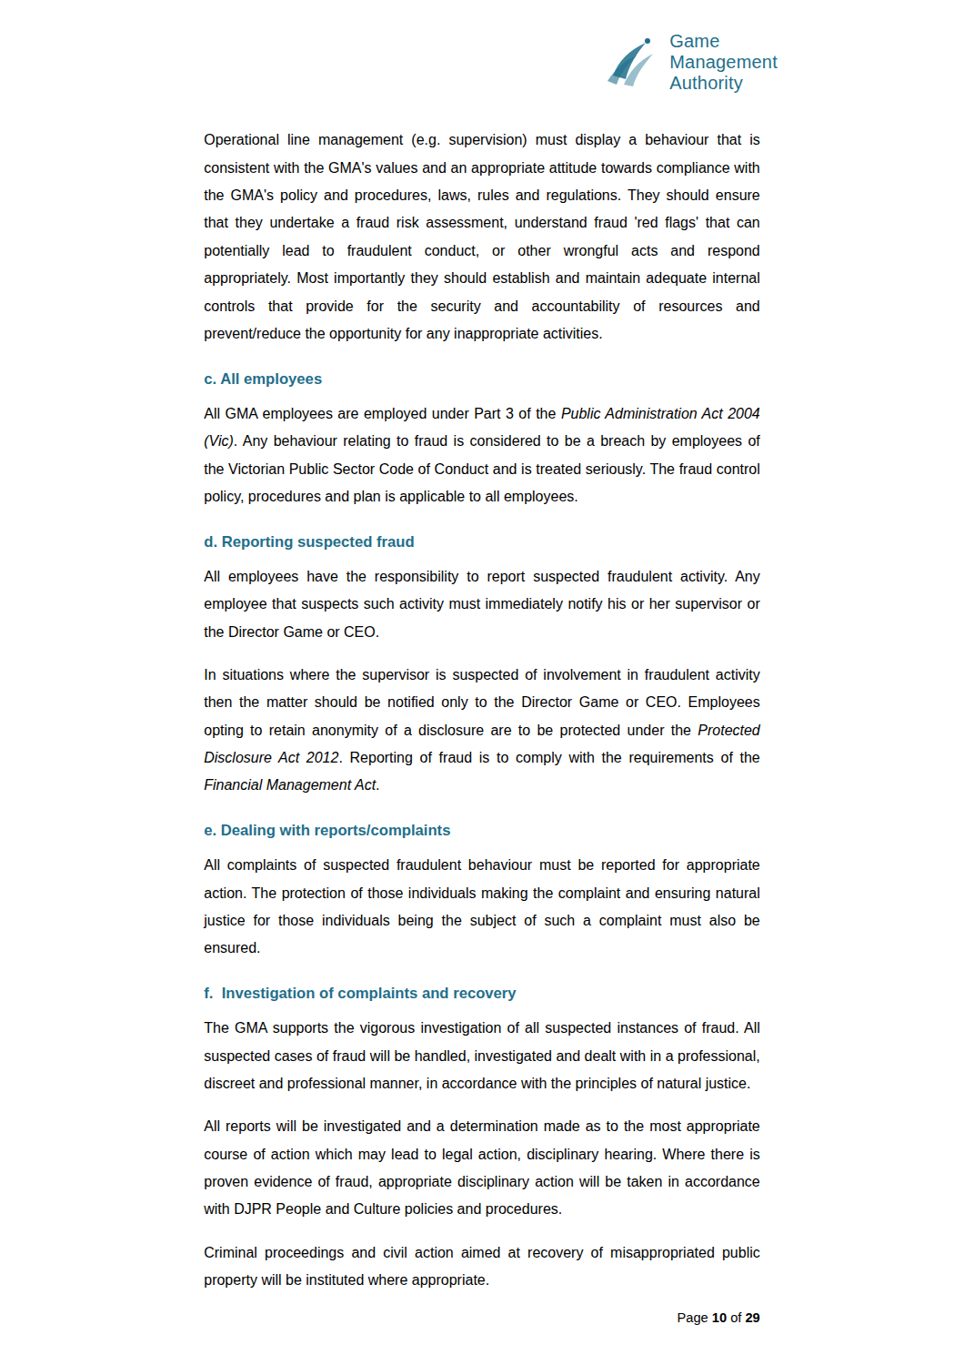Game
Management
Authority
Operational line management (e.g. supervision) must display a behaviour that is consistent with the GMA's values and an appropriate attitude towards compliance with the GMA's policy and procedures, laws, rules and regulations. They should ensure that they undertake a fraud risk assessment, understand fraud 'red flags' that can potentially lead to fraudulent conduct, or other wrongful acts and respond appropriately. Most importantly they should establish and maintain adequate internal controls that provide for the security and accountability of resources and prevent/reduce the opportunity for any inappropriate activities.
c. All employees
All GMA employees are employed under Part 3 of the Public Administration Act 2004 (Vic). Any behaviour relating to fraud is considered to be a breach by employees of the Victorian Public Sector Code of Conduct and is treated seriously. The fraud control policy, procedures and plan is applicable to all employees.
d. Reporting suspected fraud
All employees have the responsibility to report suspected fraudulent activity. Any employee that suspects such activity must immediately notify his or her supervisor or the Director Game or CEO.
In situations where the supervisor is suspected of involvement in fraudulent activity then the matter should be notified only to the Director Game or CEO. Employees opting to retain anonymity of a disclosure are to be protected under the Protected Disclosure Act 2012. Reporting of fraud is to comply with the requirements of the Financial Management Act.
e. Dealing with reports/complaints
All complaints of suspected fraudulent behaviour must be reported for appropriate action. The protection of those individuals making the complaint and ensuring natural justice for those individuals being the subject of such a complaint must also be ensured.
f. Investigation of complaints and recovery
The GMA supports the vigorous investigation of all suspected instances of fraud. All suspected cases of fraud will be handled, investigated and dealt with in a professional, discreet and professional manner, in accordance with the principles of natural justice.
All reports will be investigated and a determination made as to the most appropriate course of action which may lead to legal action, disciplinary hearing. Where there is proven evidence of fraud, appropriate disciplinary action will be taken in accordance with DJPR People and Culture policies and procedures.
Criminal proceedings and civil action aimed at recovery of misappropriated public property will be instituted where appropriate.
Page 10 of 29